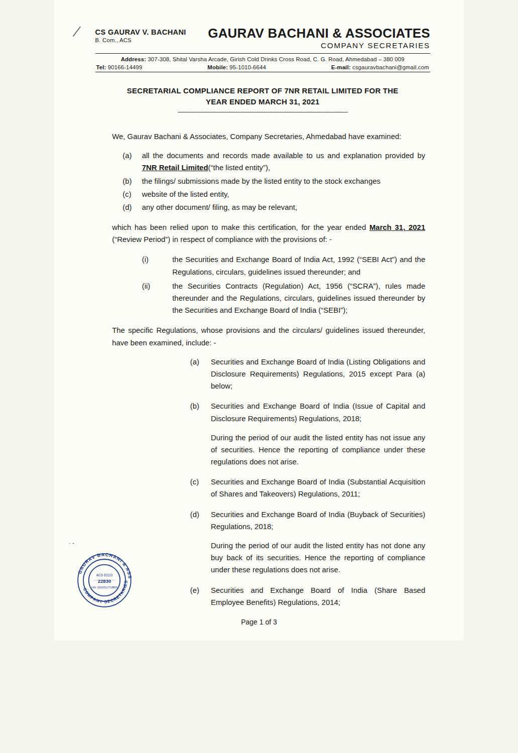/
CS GAURAV V. BACHANI
B. Com., ACS
GAURAV BACHANI & ASSOCIATES
COMPANY SECRETARIES
Address: 307-308, Shital Varsha Arcade, Girish Cold Drinks Cross Road, C. G. Road, Ahmedabad – 380 009
Tel: 90166-14499 Mobile: 95-1010-6644 E-mail: csgauravbachani@gmail.com
SECRETARIAL COMPLIANCE REPORT OF 7NR RETAIL LIMITED FOR THE
YEAR ENDED MARCH 31, 2021
-------------------------------------------------------------------------------------------------
We, Gaurav Bachani & Associates, Company Secretaries, Ahmedabad have examined:
(a) all the documents and records made available to us and explanation provided by 7NR Retail Limited(“the listed entity”),
(b) the filings/ submissions made by the listed entity to the stock exchanges
(c) website of the listed entity,
(d) any other document/ filing, as may be relevant,
which has been relied upon to make this certification, for the year ended March 31, 2021 (“Review Period”) in respect of compliance with the provisions of: -
(i) the Securities and Exchange Board of India Act, 1992 (“SEBI Act”) and the Regulations, circulars, guidelines issued thereunder; and
(ii) the Securities Contracts (Regulation) Act, 1956 (“SCRA”), rules made thereunder and the Regulations, circulars, guidelines issued thereunder by the Securities and Exchange Board of India (“SEBI”);
The specific Regulations, whose provisions and the circulars/ guidelines issued thereunder, have been examined, include: -
(a) Securities and Exchange Board of India (Listing Obligations and Disclosure Requirements) Regulations, 2015 except Para (a) below;
(b) Securities and Exchange Board of India (Issue of Capital and Disclosure Requirements) Regulations, 2018;
During the period of our audit the listed entity has not issue any of securities. Hence the reporting of compliance under these regulations does not arise.
(c) Securities and Exchange Board of India (Substantial Acquisition of Shares and Takeovers) Regulations, 2011;
(d) Securities and Exchange Board of India (Buyback of Securities) Regulations, 2018;
During the period of our audit the listed entity has not done any buy back of its securities. Hence the reporting of compliance under these regulations does not arise.
(e) Securities and Exchange Board of India (Share Based Employee Benefits) Regulations, 2014;
· -
GAURAV BACHANI & ASSOCIATES COMPANY SECRETARIES ACS 61110 22830 UIN: S2020GJ718800
Page 1 of 3